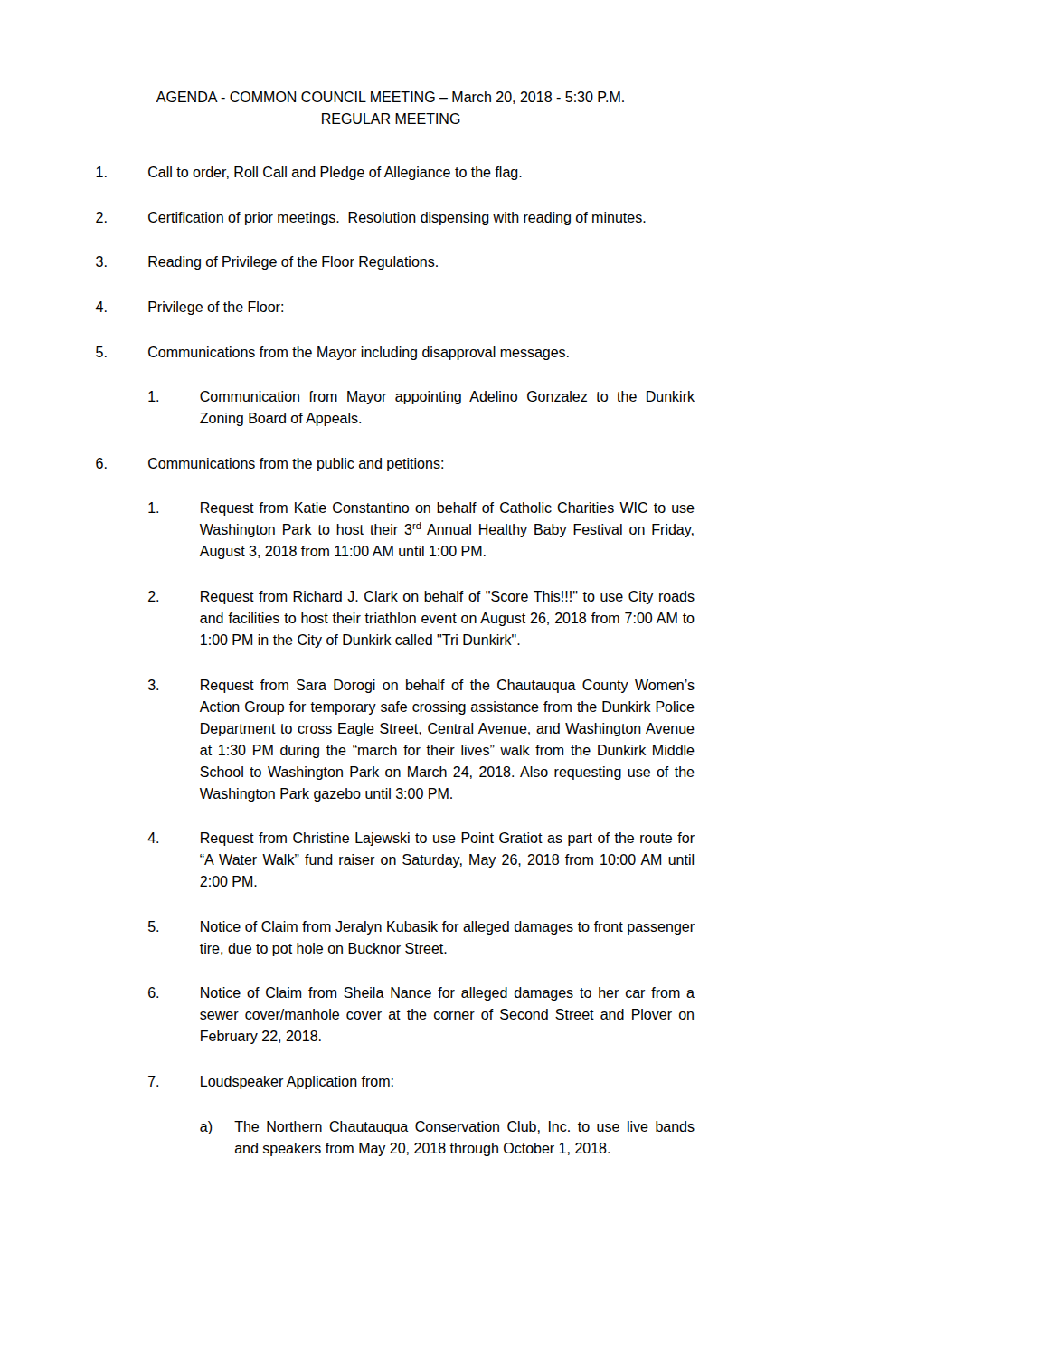AGENDA - COMMON COUNCIL MEETING – March 20, 2018 - 5:30 P.M.
REGULAR MEETING
Call to order, Roll Call and Pledge of Allegiance to the flag.
Certification of prior meetings. Resolution dispensing with reading of minutes.
Reading of Privilege of the Floor Regulations.
Privilege of the Floor:
Communications from the Mayor including disapproval messages.
Communication from Mayor appointing Adelino Gonzalez to the Dunkirk Zoning Board of Appeals.
Communications from the public and petitions:
Request from Katie Constantino on behalf of Catholic Charities WIC to use Washington Park to host their 3rd Annual Healthy Baby Festival on Friday, August 3, 2018 from 11:00 AM until 1:00 PM.
Request from Richard J. Clark on behalf of "Score This!!!" to use City roads and facilities to host their triathlon event on August 26, 2018 from 7:00 AM to 1:00 PM in the City of Dunkirk called "Tri Dunkirk".
Request from Sara Dorogi on behalf of the Chautauqua County Women’s Action Group for temporary safe crossing assistance from the Dunkirk Police Department to cross Eagle Street, Central Avenue, and Washington Avenue at 1:30 PM during the “march for their lives” walk from the Dunkirk Middle School to Washington Park on March 24, 2018. Also requesting use of the Washington Park gazebo until 3:00 PM.
Request from Christine Lajewski to use Point Gratiot as part of the route for “A Water Walk” fund raiser on Saturday, May 26, 2018 from 10:00 AM until 2:00 PM.
Notice of Claim from Jeralyn Kubasik for alleged damages to front passenger tire, due to pot hole on Bucknor Street.
Notice of Claim from Sheila Nance for alleged damages to her car from a sewer cover/manhole cover at the corner of Second Street and Plover on February 22, 2018.
Loudspeaker Application from:
The Northern Chautauqua Conservation Club, Inc. to use live bands and speakers from May 20, 2018 through October 1, 2018.